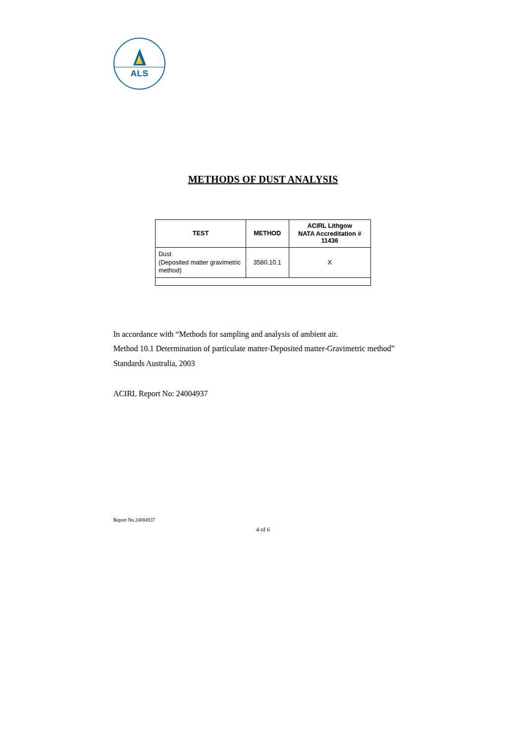ALS
METHODS OF DUST ANALYSIS
| TEST | METHOD | ACIRL Lithgow |
| --- | --- | --- |
| NATA Accreditation # 11436 |
| Dust (Deposited matter gravimetric method) | 3580.10.1 | X |
In accordance with “Methods for sampling and analysis of ambient air.
Method 10.1 Determination of particulate matter-Deposited matter-Gravimetric method”
Standards Australia, 2003
ACIRL Report No: 24004937
Report No.24004937
4 of 6